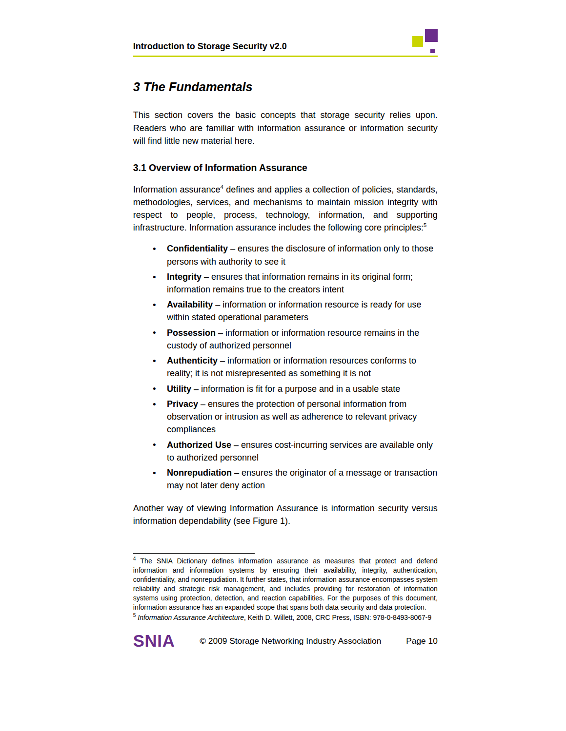Introduction to Storage Security v2.0
3 The Fundamentals
This section covers the basic concepts that storage security relies upon. Readers who are familiar with information assurance or information security will find little new material here.
3.1 Overview of Information Assurance
Information assurance4 defines and applies a collection of policies, standards, methodologies, services, and mechanisms to maintain mission integrity with respect to people, process, technology, information, and supporting infrastructure. Information assurance includes the following core principles:5
Confidentiality – ensures the disclosure of information only to those persons with authority to see it
Integrity – ensures that information remains in its original form; information remains true to the creators intent
Availability – information or information resource is ready for use within stated operational parameters
Possession – information or information resource remains in the custody of authorized personnel
Authenticity – information or information resources conforms to reality; it is not misrepresented as something it is not
Utility – information is fit for a purpose and in a usable state
Privacy – ensures the protection of personal information from observation or intrusion as well as adherence to relevant privacy compliances
Authorized Use – ensures cost-incurring services are available only to authorized personnel
Nonrepudiation – ensures the originator of a message or transaction may not later deny action
Another way of viewing Information Assurance is information security versus information dependability (see Figure 1).
4 The SNIA Dictionary defines information assurance as measures that protect and defend information and information systems by ensuring their availability, integrity, authentication, confidentiality, and nonrepudiation. It further states, that information assurance encompasses system reliability and strategic risk management, and includes providing for restoration of information systems using protection, detection, and reaction capabilities. For the purposes of this document, information assurance has an expanded scope that spans both data security and data protection.
5 Information Assurance Architecture, Keith D. Willett, 2008, CRC Press, ISBN: 978-0-8493-8067-9
SNIA
© 2009 Storage Networking Industry Association
Page 10